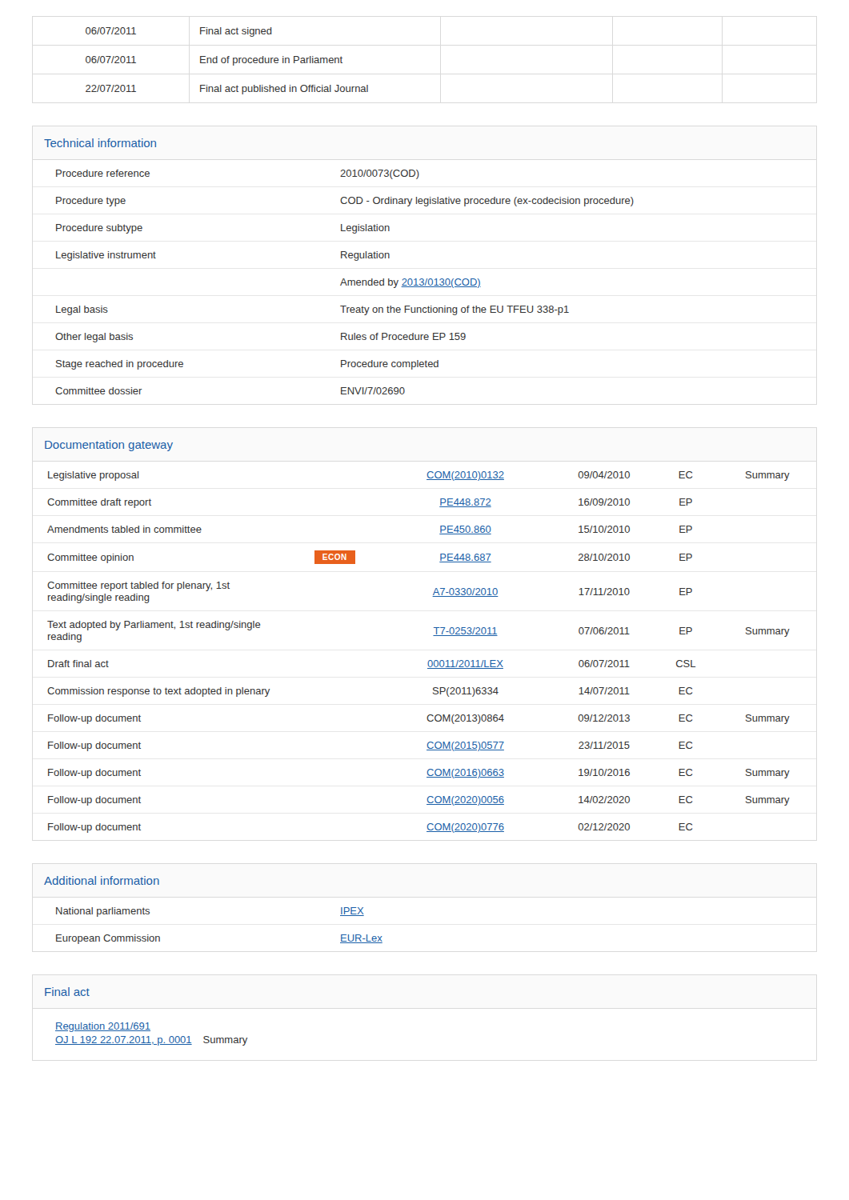| 06/07/2011 | Final act signed | | | |
| 06/07/2011 | End of procedure in Parliament | | | |
| 22/07/2011 | Final act published in Official Journal | | | |
Technical information
| Procedure reference | 2010/0073(COD) |
| Procedure type | COD - Ordinary legislative procedure (ex-codecision procedure) |
| Procedure subtype | Legislation |
| Legislative instrument | Regulation |
| | Amended by 2013/0130(COD) |
| Legal basis | Treaty on the Functioning of the EU TFEU 338-p1 |
| Other legal basis | Rules of Procedure EP 159 |
| Stage reached in procedure | Procedure completed |
| Committee dossier | ENVI/7/02690 |
Documentation gateway
| Legislative proposal | | COM(2010)0132 | 09/04/2010 | EC | Summary |
| Committee draft report | | PE448.872 | 16/09/2010 | EP | |
| Amendments tabled in committee | | PE450.860 | 15/10/2010 | EP | |
| Committee opinion | ECON | PE448.687 | 28/10/2010 | EP | |
| Committee report tabled for plenary, 1st reading/single reading | | A7-0330/2010 | 17/11/2010 | EP | |
| Text adopted by Parliament, 1st reading/single reading | | T7-0253/2011 | 07/06/2011 | EP | Summary |
| Draft final act | | 00011/2011/LEX | 06/07/2011 | CSL | |
| Commission response to text adopted in plenary | | SP(2011)6334 | 14/07/2011 | EC | |
| Follow-up document | | COM(2013)0864 | 09/12/2013 | EC | Summary |
| Follow-up document | | COM(2015)0577 | 23/11/2015 | EC | |
| Follow-up document | | COM(2016)0663 | 19/10/2016 | EC | Summary |
| Follow-up document | | COM(2020)0056 | 14/02/2020 | EC | Summary |
| Follow-up document | | COM(2020)0776 | 02/12/2020 | EC | |
Additional information
| National parliaments | IPEX |
| European Commission | EUR-Lex |
Final act
Regulation 2011/691
OJ L 192 22.07.2011, p. 0001 Summary